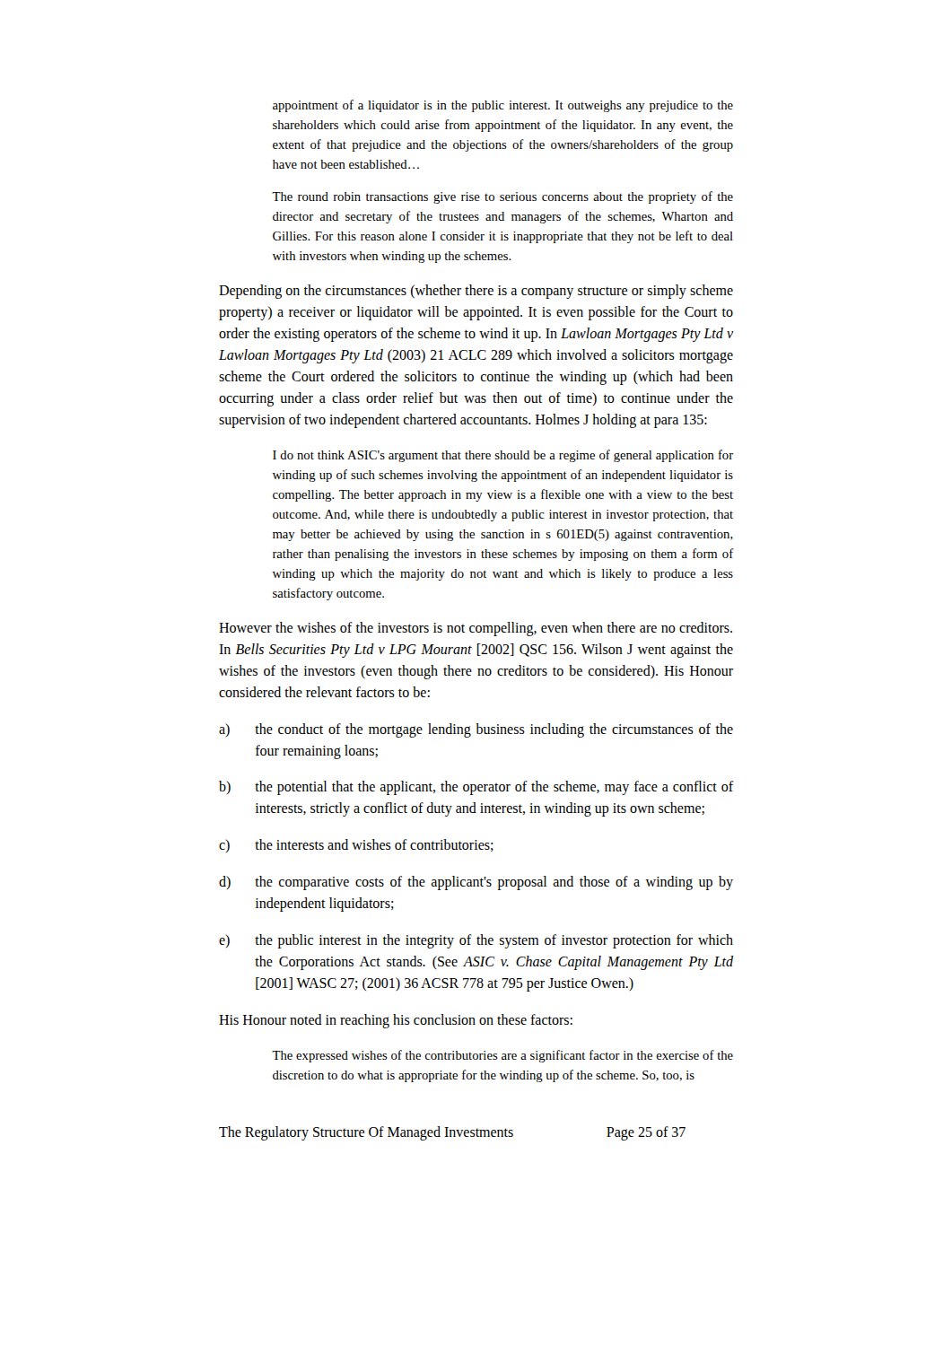appointment of a liquidator is in the public interest. It outweighs any prejudice to the shareholders which could arise from appointment of the liquidator. In any event, the extent of that prejudice and the objections of the owners/shareholders of the group have not been established…
The round robin transactions give rise to serious concerns about the propriety of the director and secretary of the trustees and managers of the schemes, Wharton and Gillies. For this reason alone I consider it is inappropriate that they not be left to deal with investors when winding up the schemes.
Depending on the circumstances (whether there is a company structure or simply scheme property) a receiver or liquidator will be appointed. It is even possible for the Court to order the existing operators of the scheme to wind it up. In Lawloan Mortgages Pty Ltd v Lawloan Mortgages Pty Ltd (2003) 21 ACLC 289 which involved a solicitors mortgage scheme the Court ordered the solicitors to continue the winding up (which had been occurring under a class order relief but was then out of time) to continue under the supervision of two independent chartered accountants. Holmes J holding at para 135:
I do not think ASIC's argument that there should be a regime of general application for winding up of such schemes involving the appointment of an independent liquidator is compelling. The better approach in my view is a flexible one with a view to the best outcome. And, while there is undoubtedly a public interest in investor protection, that may better be achieved by using the sanction in s 601ED(5) against contravention, rather than penalising the investors in these schemes by imposing on them a form of winding up which the majority do not want and which is likely to produce a less satisfactory outcome.
However the wishes of the investors is not compelling, even when there are no creditors. In Bells Securities Pty Ltd v LPG Mourant [2002] QSC 156. Wilson J went against the wishes of the investors (even though there no creditors to be considered). His Honour considered the relevant factors to be:
a) the conduct of the mortgage lending business including the circumstances of the four remaining loans;
b) the potential that the applicant, the operator of the scheme, may face a conflict of interests, strictly a conflict of duty and interest, in winding up its own scheme;
c) the interests and wishes of contributories;
d) the comparative costs of the applicant's proposal and those of a winding up by independent liquidators;
e) the public interest in the integrity of the system of investor protection for which the Corporations Act stands. (See ASIC v. Chase Capital Management Pty Ltd [2001] WASC 27; (2001) 36 ACSR 778 at 795 per Justice Owen.)
His Honour noted in reaching his conclusion on these factors:
The expressed wishes of the contributories are a significant factor in the exercise of the discretion to do what is appropriate for the winding up of the scheme. So, too, is
The Regulatory Structure Of Managed Investments Page 25 of 37